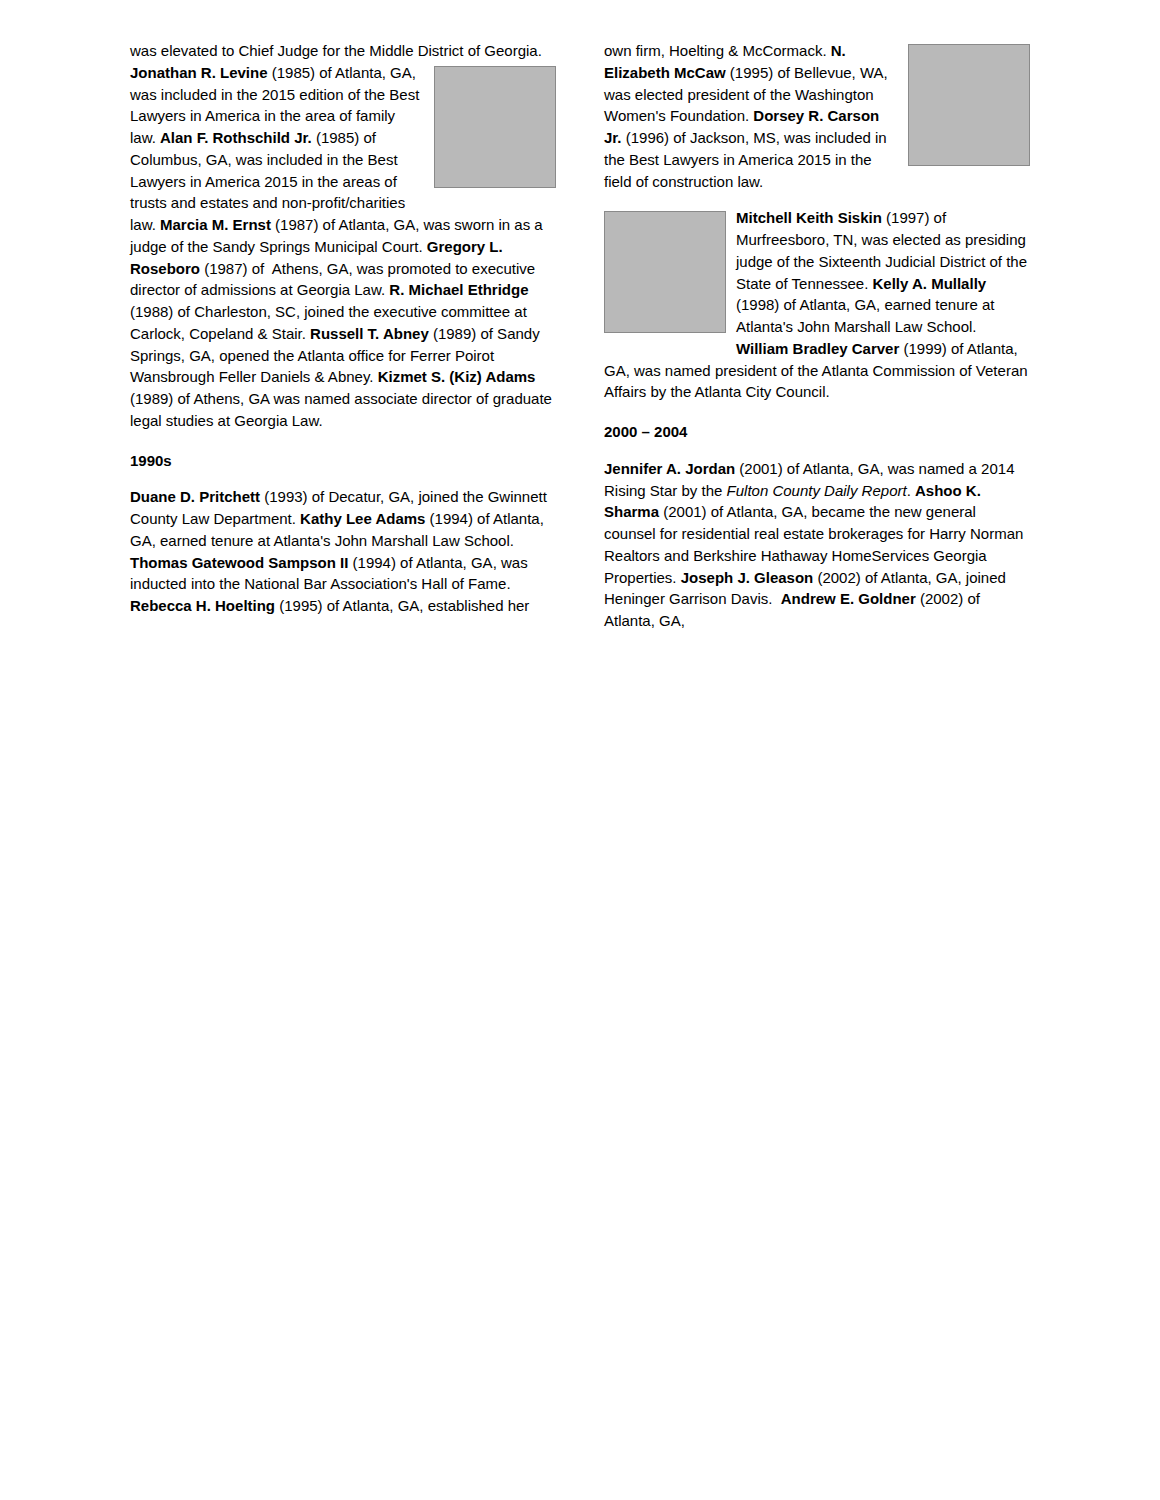was elevated to Chief Judge for the Middle District of Georgia. Jonathan R. Levine (1985) of Atlanta, GA, was included in the 2015 edition of the Best Lawyers in America in the area of family law. Alan F. Rothschild Jr. (1985) of Columbus, GA, was included in the Best Lawyers in America 2015 in the areas of trusts and estates and non-profit/charities law. Marcia M. Ernst (1987) of Atlanta, GA, was sworn in as a judge of the Sandy Springs Municipal Court. Gregory L. Roseboro (1987) of Athens, GA, was promoted to executive director of admissions at Georgia Law. R. Michael Ethridge (1988) of Charleston, SC, joined the executive committee at Carlock, Copeland & Stair. Russell T. Abney (1989) of Sandy Springs, GA, opened the Atlanta office for Ferrer Poirot Wansbrough Feller Daniels & Abney. Kizmet S. (Kiz) Adams (1989) of Athens, GA was named associate director of graduate legal studies at Georgia Law.
1990s
Duane D. Pritchett (1993) of Decatur, GA, joined the Gwinnett County Law Department. Kathy Lee Adams (1994) of Atlanta, GA, earned tenure at Atlanta's John Marshall Law School. Thomas Gatewood Sampson II (1994) of Atlanta, GA, was inducted into the National Bar Association's Hall of Fame. Rebecca H. Hoelting (1995) of Atlanta, GA, established her own firm, Hoelting & McCormack. N. Elizabeth McCaw (1995) of Bellevue, WA, was elected president of the Washington Women's Foundation. Dorsey R. Carson Jr. (1996) of Jackson, MS, was included in the Best Lawyers in America 2015 in the field of construction law.
Mitchell Keith Siskin (1997) of Murfreesboro, TN, was elected as presiding judge of the Sixteenth Judicial District of the State of Tennessee. Kelly A. Mullally (1998) of Atlanta, GA, earned tenure at Atlanta's John Marshall Law School. William Bradley Carver (1999) of Atlanta, GA, was named president of the Atlanta Commission of Veteran Affairs by the Atlanta City Council.
2000 – 2004
Jennifer A. Jordan (2001) of Atlanta, GA, was named a 2014 Rising Star by the Fulton County Daily Report. Ashoo K. Sharma (2001) of Atlanta, GA, became the new general counsel for residential real estate brokerages for Harry Norman Realtors and Berkshire Hathaway HomeServices Georgia Properties. Joseph J. Gleason (2002) of Atlanta, GA, joined Heninger Garrison Davis. Andrew E. Goldner (2002) of Atlanta, GA,